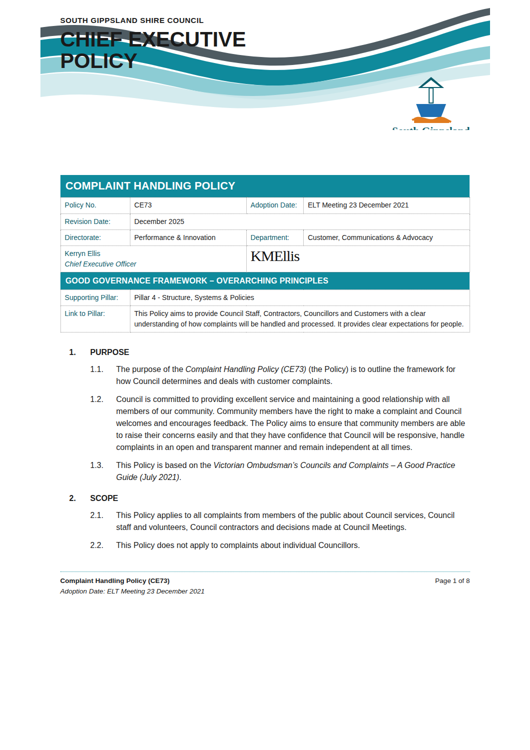South Gippsland Shire Council
Chief Executive
Policy
South Gippsland
Shire Council
Policy details
| COMPLAINT HANDLING POLICY |
| --- |
| Policy No. | CE73 | Adoption Date: | ELT Meeting 23 December 2021 |
| Revision Date: | December 2025 |
| Directorate: | Performance & Innovation | Department: | Customer, Communications & Advocacy |
| Kerryn Ellis Chief Executive Officer | KMEllis |
| GOOD GOVERNANCE FRAMEWORK – OVERARCHING PRINCIPLES |
| Supporting Pillar: | Pillar 4 - Structure, Systems & Policies |
| Link to Pillar: | This Policy aims to provide Council Staff, Contractors, Councillors and Customers with a clear understanding of how complaints will be handled and processed. It provides clear expectations for people. |
Purpose
The purpose of the Complaint Handling Policy (CE73) (the Policy) is to outline the framework for how Council determines and deals with customer complaints.
Council is committed to providing excellent service and maintaining a good relationship with all members of our community. Community members have the right to make a complaint and Council welcomes and encourages feedback. The Policy aims to ensure that community members are able to raise their concerns easily and that they have confidence that Council will be responsive, handle complaints in an open and transparent manner and remain independent at all times.
This Policy is based on the Victorian Ombudsman’s Councils and Complaints – A Good Practice Guide (July 2021).
Scope
This Policy applies to all complaints from members of the public about Council services, Council staff and volunteers, Council contractors and decisions made at Council Meetings.
This Policy does not apply to complaints about individual Councillors.
Complaint Handling Policy (CE73)
Adoption Date: ELT Meeting 23 December 2021
Page 1 of 8